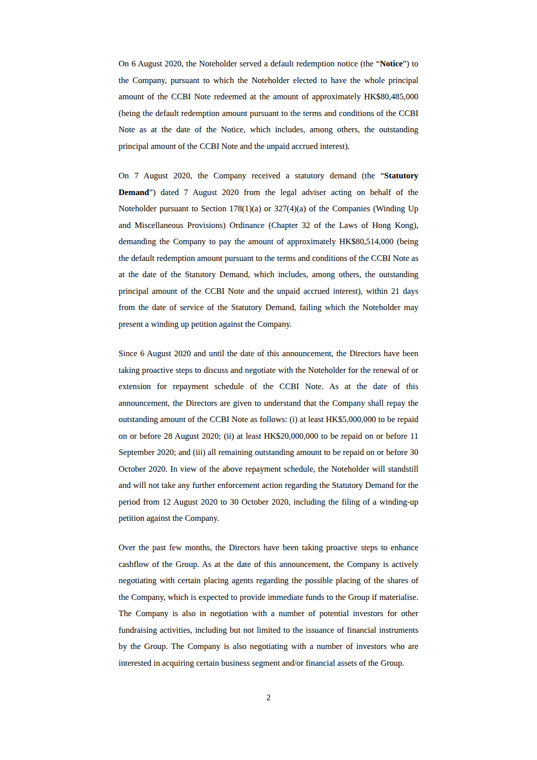On 6 August 2020, the Noteholder served a default redemption notice (the “Notice”) to the Company, pursuant to which the Noteholder elected to have the whole principal amount of the CCBI Note redeemed at the amount of approximately HK$80,485,000 (being the default redemption amount pursuant to the terms and conditions of the CCBI Note as at the date of the Notice, which includes, among others, the outstanding principal amount of the CCBI Note and the unpaid accrued interest).
On 7 August 2020, the Company received a statutory demand (the “Statutory Demand”) dated 7 August 2020 from the legal adviser acting on behalf of the Noteholder pursuant to Section 178(1)(a) or 327(4)(a) of the Companies (Winding Up and Miscellaneous Provisions) Ordinance (Chapter 32 of the Laws of Hong Kong), demanding the Company to pay the amount of approximately HK$80,514,000 (being the default redemption amount pursuant to the terms and conditions of the CCBI Note as at the date of the Statutory Demand, which includes, among others, the outstanding principal amount of the CCBI Note and the unpaid accrued interest), within 21 days from the date of service of the Statutory Demand, failing which the Noteholder may present a winding up petition against the Company.
Since 6 August 2020 and until the date of this announcement, the Directors have been taking proactive steps to discuss and negotiate with the Noteholder for the renewal of or extension for repayment schedule of the CCBI Note. As at the date of this announcement, the Directors are given to understand that the Company shall repay the outstanding amount of the CCBI Note as follows: (i) at least HK$5,000,000 to be repaid on or before 28 August 2020; (ii) at least HK$20,000,000 to be repaid on or before 11 September 2020; and (iii) all remaining outstanding amount to be repaid on or before 30 October 2020. In view of the above repayment schedule, the Noteholder will standstill and will not take any further enforcement action regarding the Statutory Demand for the period from 12 August 2020 to 30 October 2020, including the filing of a winding-up petition against the Company.
Over the past few months, the Directors have been taking proactive steps to enhance cashflow of the Group. As at the date of this announcement, the Company is actively negotiating with certain placing agents regarding the possible placing of the shares of the Company, which is expected to provide immediate funds to the Group if materialise. The Company is also in negotiation with a number of potential investors for other fundraising activities, including but not limited to the issuance of financial instruments by the Group. The Company is also negotiating with a number of investors who are interested in acquiring certain business segment and/or financial assets of the Group.
2